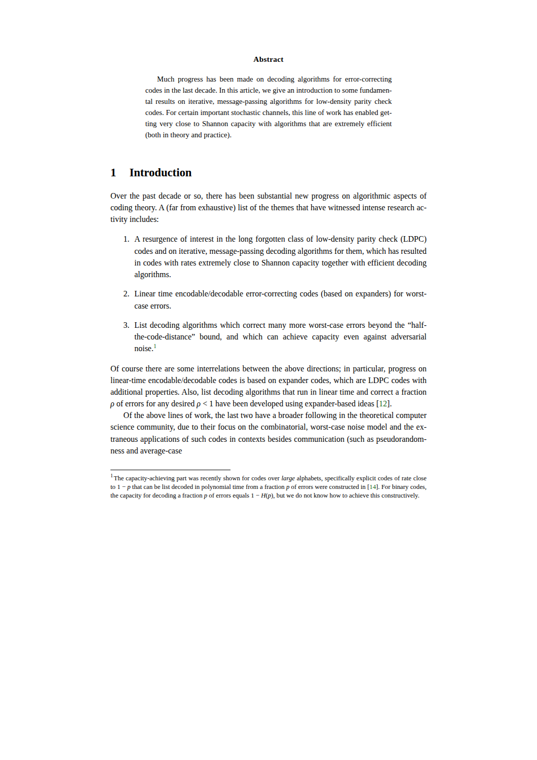Abstract
Much progress has been made on decoding algorithms for error-correcting codes in the last decade. In this article, we give an introduction to some fundamental results on iterative, message-passing algorithms for low-density parity check codes. For certain important stochastic channels, this line of work has enabled getting very close to Shannon capacity with algorithms that are extremely efficient (both in theory and practice).
1 Introduction
Over the past decade or so, there has been substantial new progress on algorithmic aspects of coding theory. A (far from exhaustive) list of the themes that have witnessed intense research activity includes:
A resurgence of interest in the long forgotten class of low-density parity check (LDPC) codes and on iterative, message-passing decoding algorithms for them, which has resulted in codes with rates extremely close to Shannon capacity together with efficient decoding algorithms.
Linear time encodable/decodable error-correcting codes (based on expanders) for worst-case errors.
List decoding algorithms which correct many more worst-case errors beyond the “half-the-code-distance” bound, and which can achieve capacity even against adversarial noise.1
Of course there are some interrelations between the above directions; in particular, progress on linear-time encodable/decodable codes is based on expander codes, which are LDPC codes with additional properties. Also, list decoding algorithms that run in linear time and correct a fraction ρ of errors for any desired ρ < 1 have been developed using expander-based ideas [12].
Of the above lines of work, the last two have a broader following in the theoretical computer science community, due to their focus on the combinatorial, worst-case noise model and the extraneous applications of such codes in contexts besides communication (such as pseudorandomness and average-case
1 The capacity-achieving part was recently shown for codes over large alphabets, specifically explicit codes of rate close to 1 − p that can be list decoded in polynomial time from a fraction p of errors were constructed in [14]. For binary codes, the capacity for decoding a fraction p of errors equals 1 − H(p), but we do not know how to achieve this constructively.